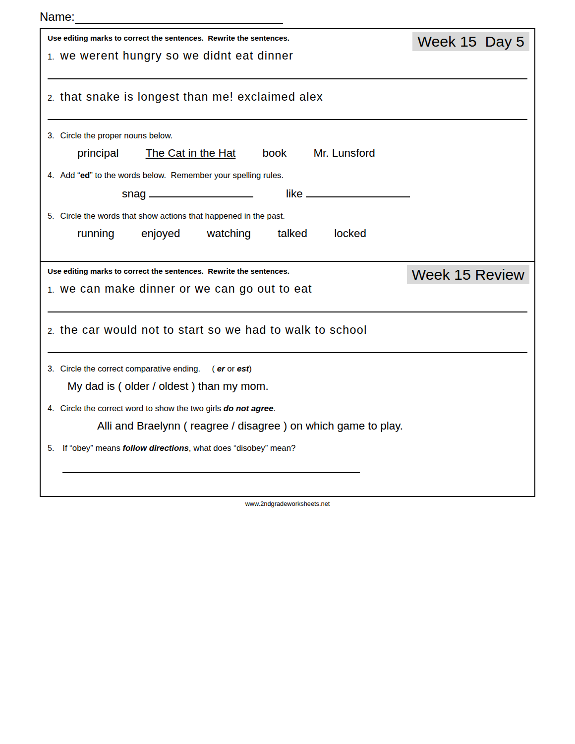Name:
Week 15 Day 5
Use editing marks to correct the sentences. Rewrite the sentences.
1. we werent hungry so we didnt eat dinner
2. that snake is longest than me! exclaimed alex
3. Circle the proper nouns below.
principal The Cat in the Hat book Mr. Lunsford
4. Add “ed” to the words below. Remember your spelling rules.
snag like
5. Circle the words that show actions that happened in the past.
running enjoyed watching talked locked
Week 15 Review
Use editing marks to correct the sentences. Rewrite the sentences.
1. we can make dinner or we can go out to eat
2. the car would not to start so we had to walk to school
3. Circle the correct comparative ending. ( er or est)
My dad is ( older / oldest ) than my mom.
4. Circle the correct word to show the two girls do not agree.
Alli and Braelynn ( reagree / disagree ) on which game to play.
5. If “obey” means follow directions, what does “disobey” mean?
www.2ndgradeworksheets.net